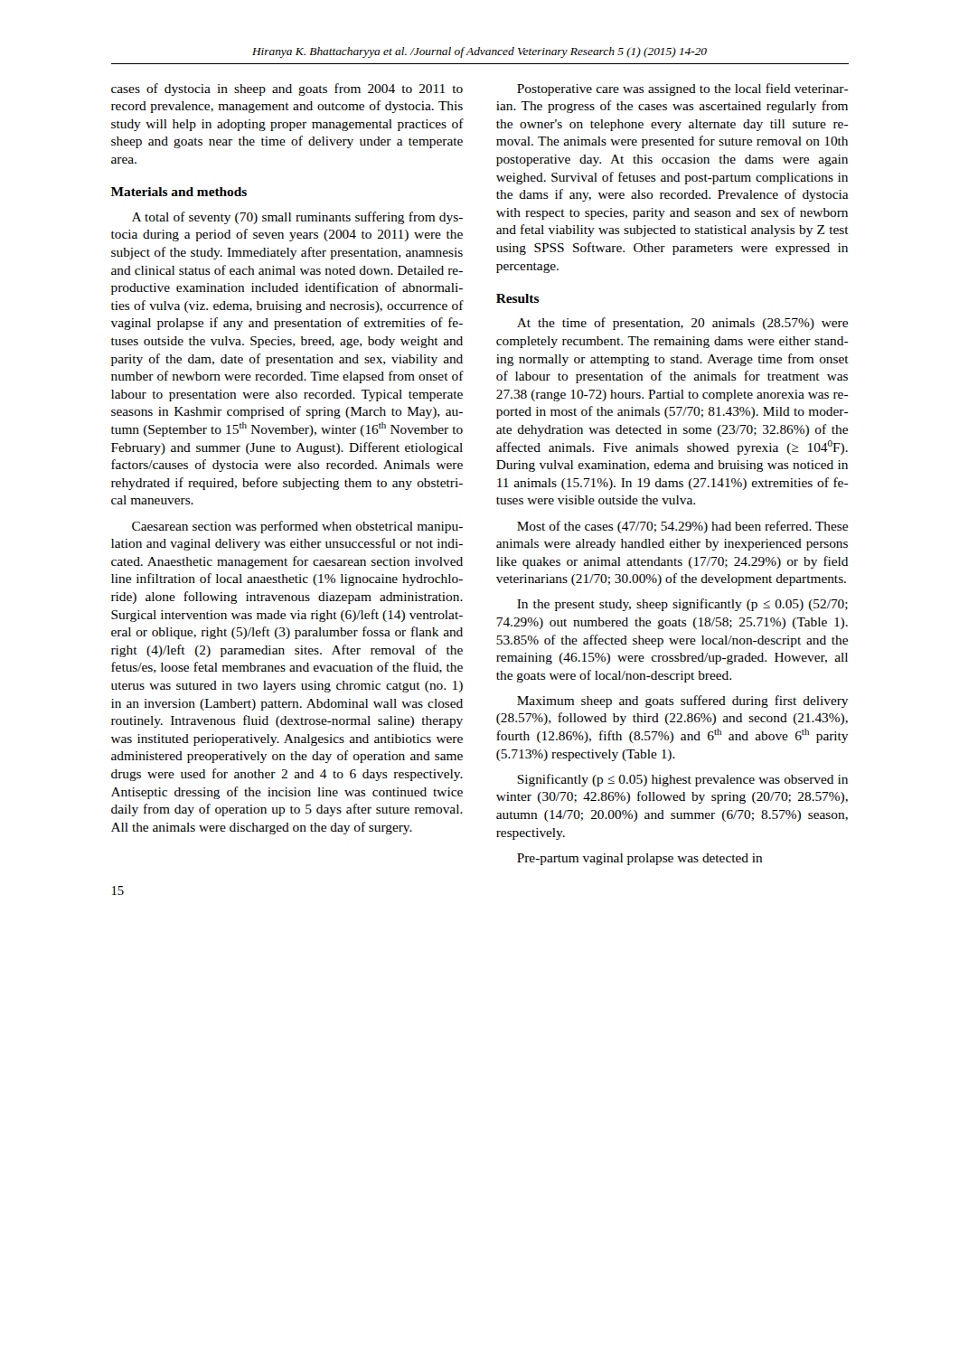Hiranya K. Bhattacharyya et al. /Journal of Advanced Veterinary Research 5 (1) (2015) 14-20
cases of dystocia in sheep and goats from 2004 to 2011 to record prevalence, management and outcome of dystocia. This study will help in adopting proper managemental practices of sheep and goats near the time of delivery under a temperate area.
Materials and methods
A total of seventy (70) small ruminants suffering from dystocia during a period of seven years (2004 to 2011) were the subject of the study. Immediately after presentation, anamnesis and clinical status of each animal was noted down. Detailed reproductive examination included identification of abnormalities of vulva (viz. edema, bruising and necrosis), occurrence of vaginal prolapse if any and presentation of extremities of fetuses outside the vulva. Species, breed, age, body weight and parity of the dam, date of presentation and sex, viability and number of newborn were recorded. Time elapsed from onset of labour to presentation were also recorded. Typical temperate seasons in Kashmir comprised of spring (March to May), autumn (September to 15th November), winter (16th November to February) and summer (June to August). Different etiological factors/causes of dystocia were also recorded. Animals were rehydrated if required, before subjecting them to any obstetrical maneuvers.
Caesarean section was performed when obstetrical manipulation and vaginal delivery was either unsuccessful or not indicated. Anaesthetic management for caesarean section involved line infiltration of local anaesthetic (1% lignocaine hydrochloride) alone following intravenous diazepam administration. Surgical intervention was made via right (6)/left (14) ventrolateral or oblique, right (5)/left (3) paralumber fossa or flank and right (4)/left (2) paramedian sites. After removal of the fetus/es, loose fetal membranes and evacuation of the fluid, the uterus was sutured in two layers using chromic catgut (no. 1) in an inversion (Lambert) pattern. Abdominal wall was closed routinely. Intravenous fluid (dextrose-normal saline) therapy was instituted perioperatively. Analgesics and antibiotics were administered preoperatively on the day of operation and same drugs were used for another 2 and 4 to 6 days respectively. Antiseptic dressing of the incision line was continued twice daily from day of operation up to 5 days after suture removal. All the animals were discharged on the day of surgery.
Postoperative care was assigned to the local field veterinarian. The progress of the cases was ascertained regularly from the owner's on telephone every alternate day till suture removal. The animals were presented for suture removal on 10th postoperative day. At this occasion the dams were again weighed. Survival of fetuses and post-partum complications in the dams if any, were also recorded. Prevalence of dystocia with respect to species, parity and season and sex of newborn and fetal viability was subjected to statistical analysis by Z test using SPSS Software. Other parameters were expressed in percentage.
Results
At the time of presentation, 20 animals (28.57%) were completely recumbent. The remaining dams were either standing normally or attempting to stand. Average time from onset of labour to presentation of the animals for treatment was 27.38 (range 10-72) hours. Partial to complete anorexia was reported in most of the animals (57/70; 81.43%). Mild to moderate dehydration was detected in some (23/70; 32.86%) of the affected animals. Five animals showed pyrexia (≥ 1040F). During vulval examination, edema and bruising was noticed in 11 animals (15.71%). In 19 dams (27.141%) extremities of fetuses were visible outside the vulva.
Most of the cases (47/70; 54.29%) had been referred. These animals were already handled either by inexperienced persons like quakes or animal attendants (17/70; 24.29%) or by field veterinarians (21/70; 30.00%) of the development departments.
In the present study, sheep significantly (p ≤ 0.05) (52/70; 74.29%) out numbered the goats (18/58; 25.71%) (Table 1). 53.85% of the affected sheep were local/non-descript and the remaining (46.15%) were crossbred/up-graded. However, all the goats were of local/non-descript breed.
Maximum sheep and goats suffered during first delivery (28.57%), followed by third (22.86%) and second (21.43%), fourth (12.86%), fifth (8.57%) and 6th and above 6th parity (5.713%) respectively (Table 1).
Significantly (p ≤ 0.05) highest prevalence was observed in winter (30/70; 42.86%) followed by spring (20/70; 28.57%), autumn (14/70; 20.00%) and summer (6/70; 8.57%) season, respectively.
Pre-partum vaginal prolapse was detected in
15